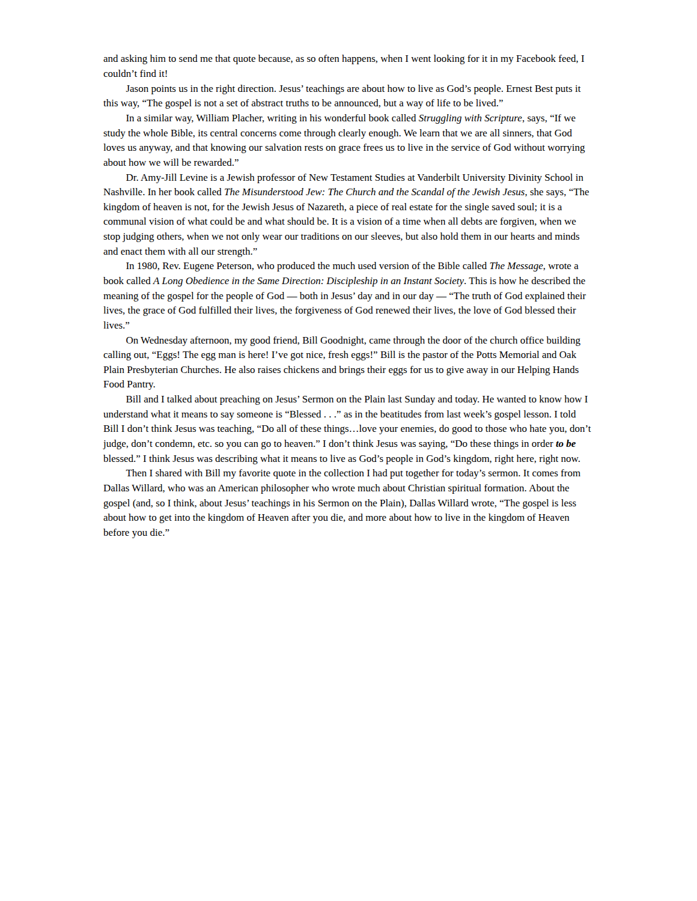and asking him to send me that quote because, as so often happens, when I went looking for it in my Facebook feed, I couldn’t find it!
Jason points us in the right direction. Jesus’ teachings are about how to live as God’s people. Ernest Best puts it this way, “The gospel is not a set of abstract truths to be announced, but a way of life to be lived.”
In a similar way, William Placher, writing in his wonderful book called Struggling with Scripture, says, “If we study the whole Bible, its central concerns come through clearly enough. We learn that we are all sinners, that God loves us anyway, and that knowing our salvation rests on grace frees us to live in the service of God without worrying about how we will be rewarded.”
Dr. Amy-Jill Levine is a Jewish professor of New Testament Studies at Vanderbilt University Divinity School in Nashville. In her book called The Misunderstood Jew: The Church and the Scandal of the Jewish Jesus, she says, “The kingdom of heaven is not, for the Jewish Jesus of Nazareth, a piece of real estate for the single saved soul; it is a communal vision of what could be and what should be. It is a vision of a time when all debts are forgiven, when we stop judging others, when we not only wear our traditions on our sleeves, but also hold them in our hearts and minds and enact them with all our strength.”
In 1980, Rev. Eugene Peterson, who produced the much used version of the Bible called The Message, wrote a book called A Long Obedience in the Same Direction: Discipleship in an Instant Society. This is how he described the meaning of the gospel for the people of God — both in Jesus’ day and in our day — “The truth of God explained their lives, the grace of God fulfilled their lives, the forgiveness of God renewed their lives, the love of God blessed their lives.”
On Wednesday afternoon, my good friend, Bill Goodnight, came through the door of the church office building calling out, “Eggs! The egg man is here! I’ve got nice, fresh eggs!” Bill is the pastor of the Potts Memorial and Oak Plain Presbyterian Churches. He also raises chickens and brings their eggs for us to give away in our Helping Hands Food Pantry.
Bill and I talked about preaching on Jesus’ Sermon on the Plain last Sunday and today. He wanted to know how I understand what it means to say someone is “Blessed . . .” as in the beatitudes from last week’s gospel lesson. I told Bill I don’t think Jesus was teaching, “Do all of these things…love your enemies, do good to those who hate you, don’t judge, don’t condemn, etc. so you can go to heaven.” I don’t think Jesus was saying, “Do these things in order to be blessed.” I think Jesus was describing what it means to live as God’s people in God’s kingdom, right here, right now.
Then I shared with Bill my favorite quote in the collection I had put together for today’s sermon. It comes from Dallas Willard, who was an American philosopher who wrote much about Christian spiritual formation. About the gospel (and, so I think, about Jesus’ teachings in his Sermon on the Plain), Dallas Willard wrote, “The gospel is less about how to get into the kingdom of Heaven after you die, and more about how to live in the kingdom of Heaven before you die.”